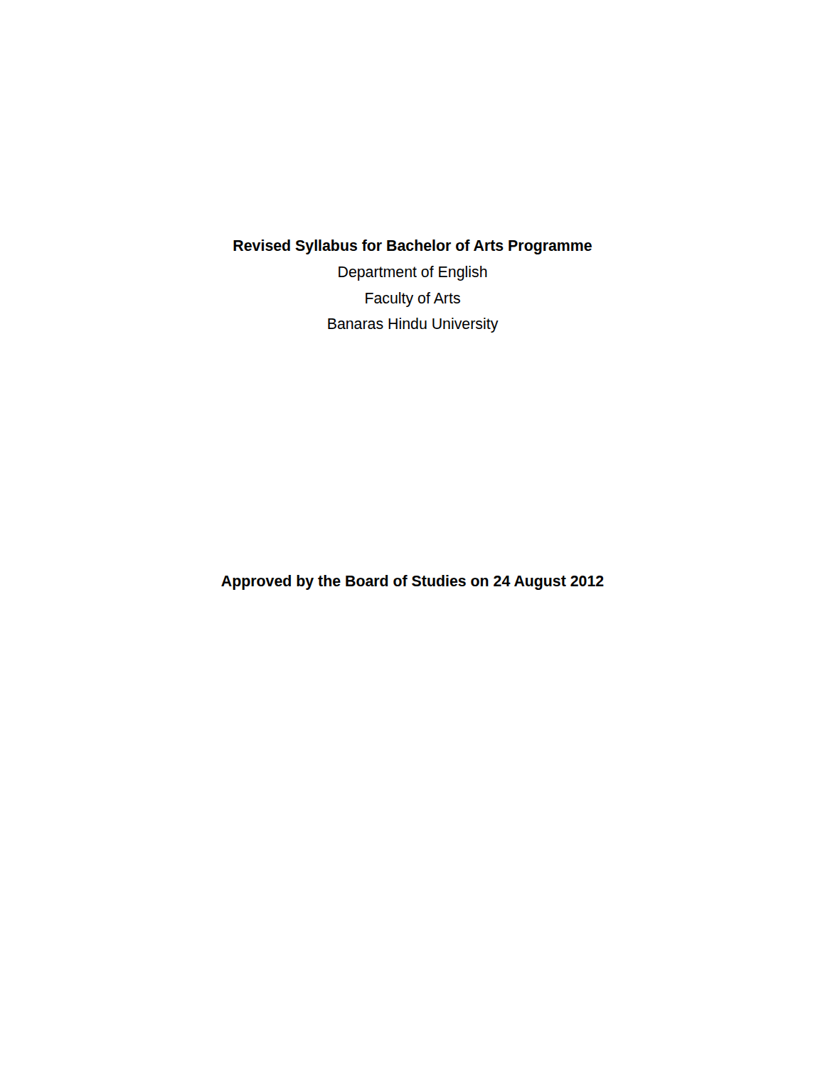Revised Syllabus for Bachelor of Arts Programme
Department of English
Faculty of Arts
Banaras Hindu University
Approved by the Board of Studies on 24 August 2012